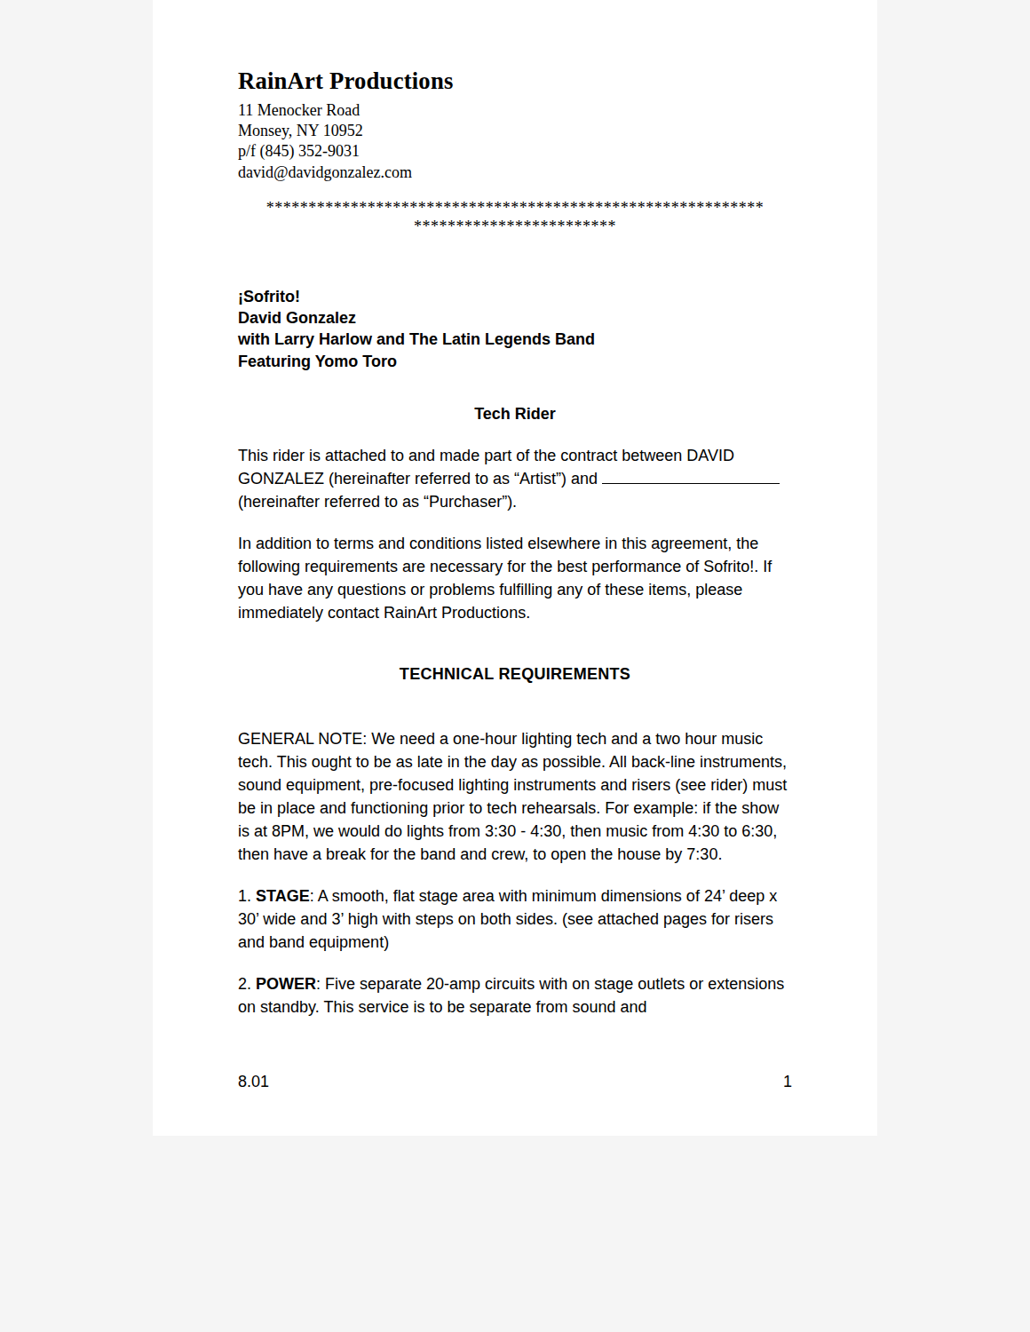RainArt Productions
11 Menocker Road
Monsey, NY 10952
p/f (845) 352-9031
david@davidgonzalez.com
*********************************************************** ************************
¡Sofrito!
David Gonzalez
with Larry Harlow and The Latin Legends Band
Featuring Yomo Toro
Tech Rider
This rider is attached to and made part of the contract between DAVID GONZALEZ (hereinafter referred to as “Artist”) and (hereinafter referred to as “Purchaser”).
In addition to terms and conditions listed elsewhere in this agreement, the following requirements are necessary for the best performance of Sofrito!. If you have any questions or problems fulfilling any of these items, please immediately contact RainArt Productions.
TECHNICAL REQUIREMENTS
GENERAL NOTE: We need a one-hour lighting tech and a two hour music tech. This ought to be as late in the day as possible. All back-line instruments, sound equipment, pre-focused lighting instruments and risers (see rider) must be in place and functioning prior to tech rehearsals. For example: if the show is at 8PM, we would do lights from 3:30 - 4:30, then music from 4:30 to 6:30, then have a break for the band and crew, to open the house by 7:30.
1. STAGE: A smooth, flat stage area with minimum dimensions of 24’ deep x 30’ wide and 3’ high with steps on both sides. (see attached pages for risers and band equipment)
2. POWER: Five separate 20-amp circuits with on stage outlets or extensions on standby. This service is to be separate from sound and
8.01 1